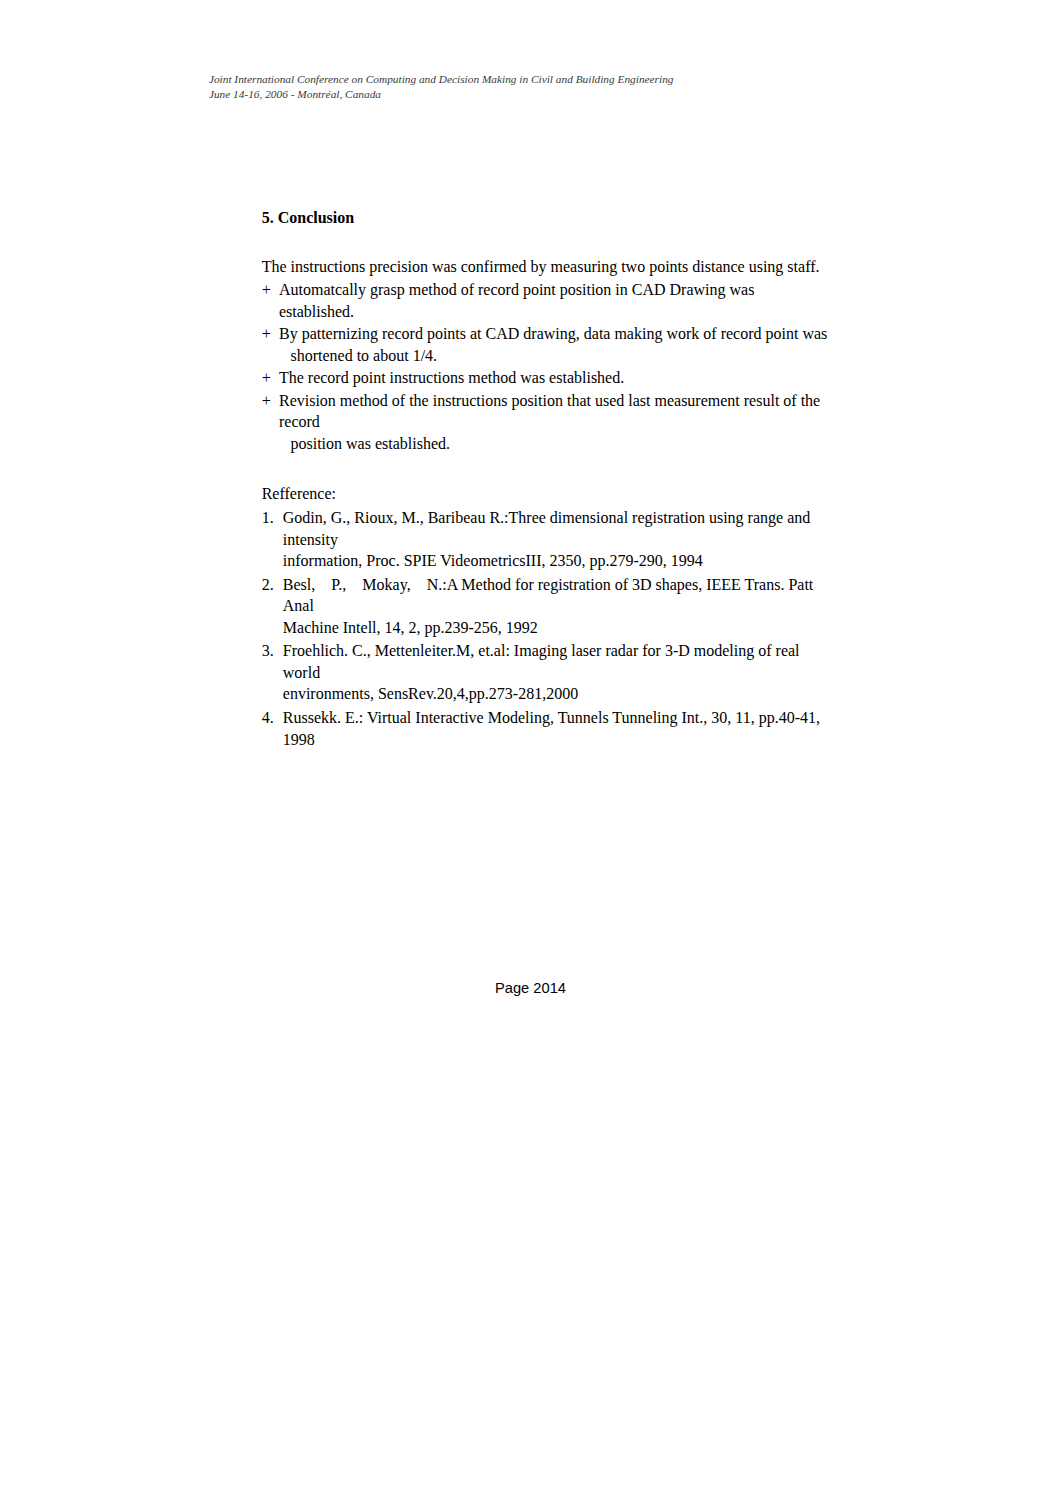Joint International Conference on Computing and Decision Making in Civil and Building Engineering
June 14-16, 2006 - Montréal, Canada
5. Conclusion
The instructions precision was confirmed by measuring two points distance using staff.
Automatcally grasp method of record point position in CAD Drawing was established.
By patternizing record points at CAD drawing, data making work of record point wasshortened to about 1/4.
The record point instructions method was established.
Revision method of the instructions position that used last measurement result of the recordposition was established.
Refference:
Godin, G., Rioux, M., Baribeau R.:Three dimensional registration using range and intensityinformation, Proc. SPIE VideometricsIII, 2350, pp.279-290, 1994
Besl, P., Mokay, N.:A Method for registration of 3D shapes, IEEE Trans. Patt AnalMachine Intell, 14, 2, pp.239-256, 1992
Froehlich. C., Mettenleiter.M, et.al: Imaging laser radar for 3-D modeling of real worldenvironments, SensRev.20,4,pp.273-281,2000
Russekk. E.: Virtual Interactive Modeling, Tunnels Tunneling Int., 30, 11, pp.40-41, 1998
Page 2014